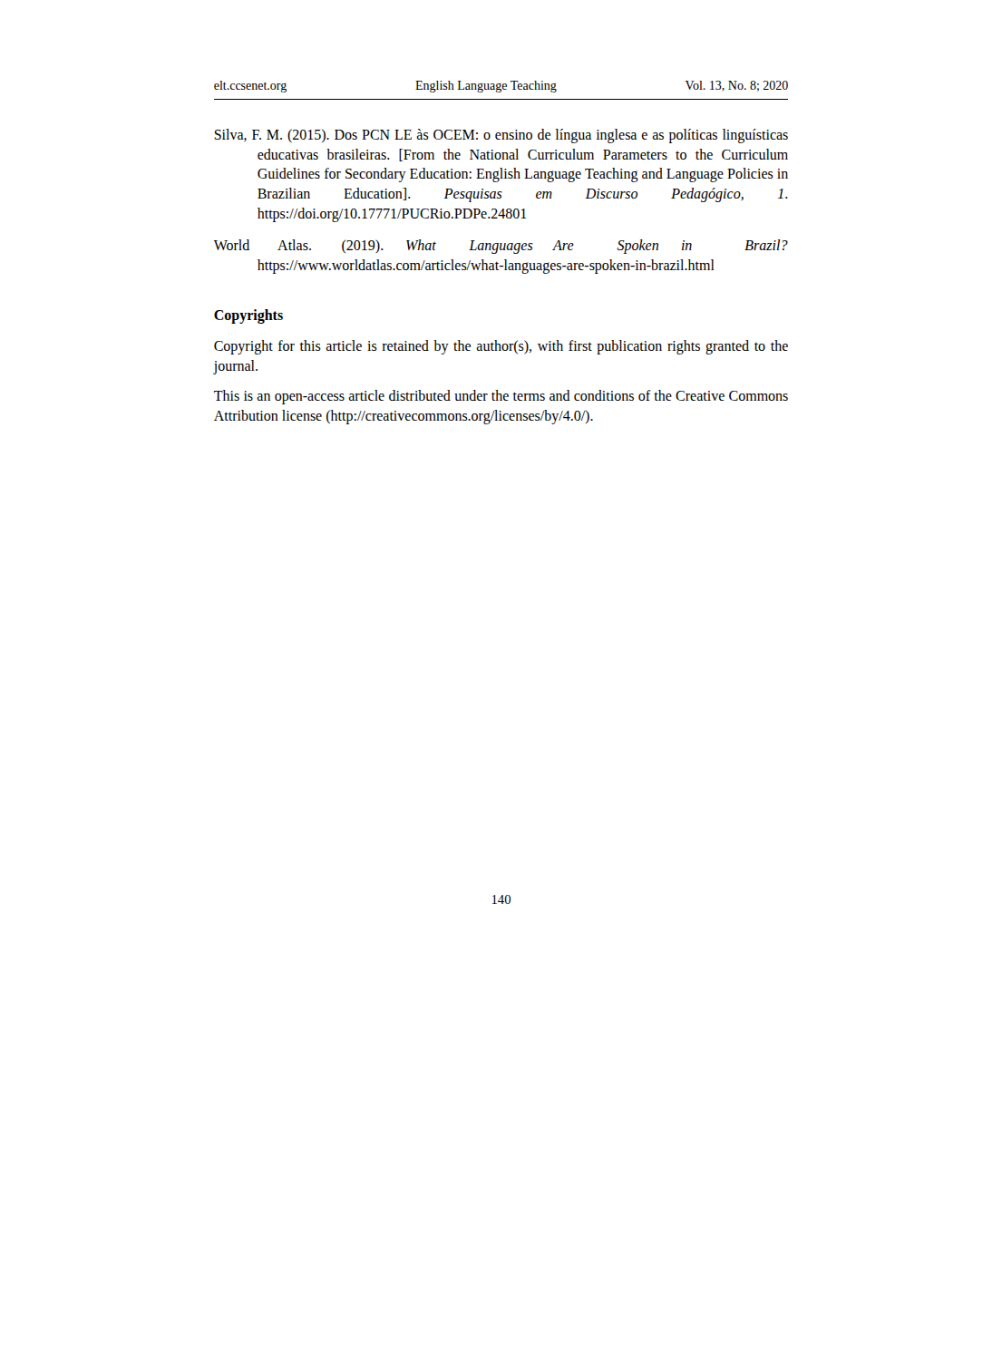elt.ccsenet.org
English Language Teaching
Vol. 13, No. 8; 2020
Silva, F. M. (2015). Dos PCN LE às OCEM: o ensino de língua inglesa e as políticas linguísticas educativas brasileiras. [From the National Curriculum Parameters to the Curriculum Guidelines for Secondary Education: English Language Teaching and Language Policies in Brazilian Education]. Pesquisas em Discurso Pedagógico, 1. https://doi.org/10.17771/PUCRio.PDPe.24801
World Atlas.(2019). What Languages Are Spoken in Brazil? https://www.worldatlas.com/articles/what-languages-are-spoken-in-brazil.html
Copyrights
Copyright for this article is retained by the author(s), with first publication rights granted to the journal.
This is an open-access article distributed under the terms and conditions of the Creative Commons Attribution license (http://creativecommons.org/licenses/by/4.0/).
140